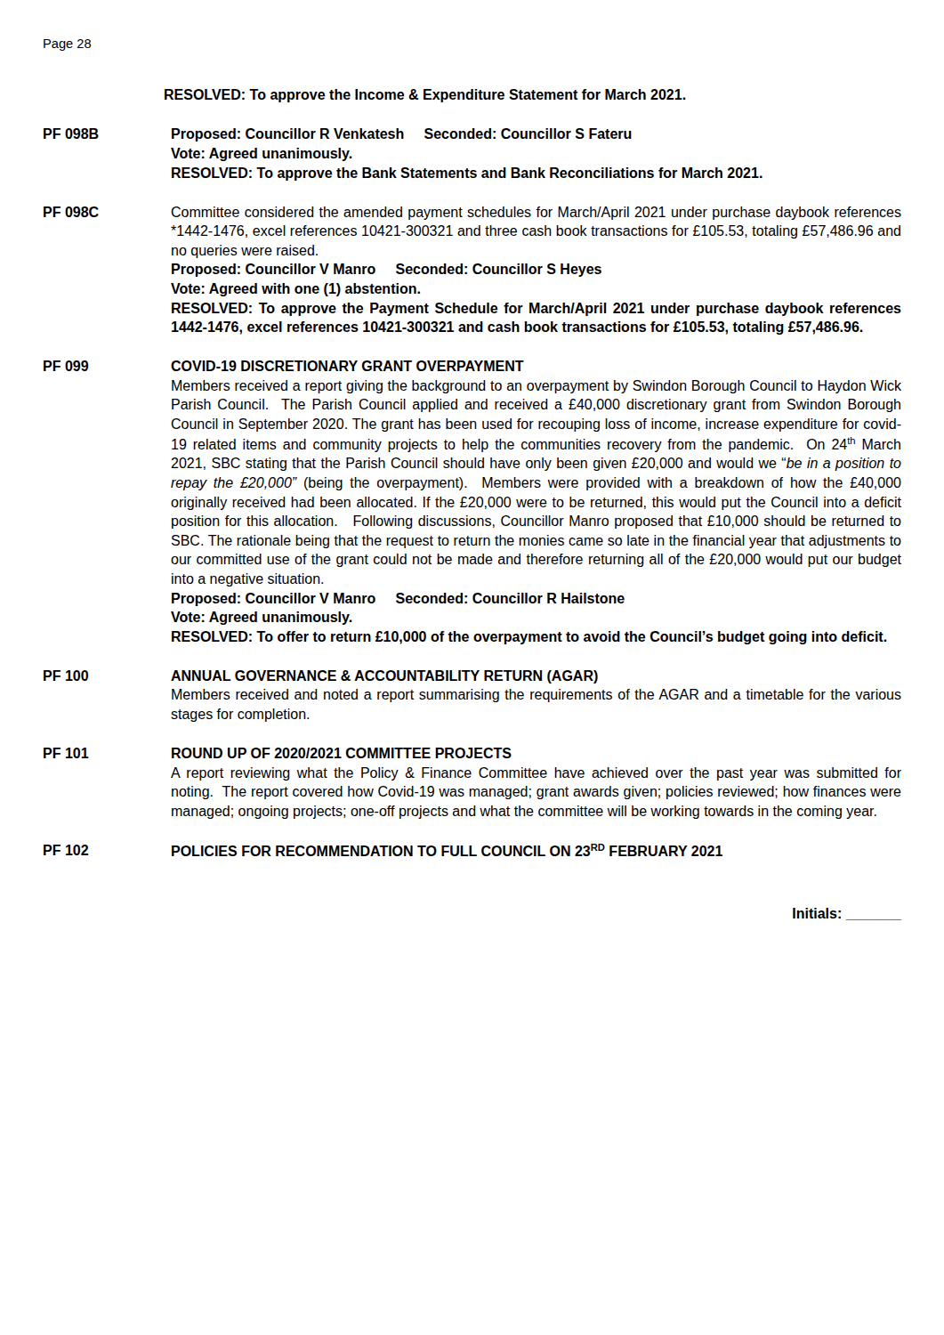Page 28
RESOLVED: To approve the Income & Expenditure Statement for March 2021.
PF 098B
Proposed: Councillor R Venkatesh Seconded: Councillor S Fateru
Vote: Agreed unanimously.
RESOLVED: To approve the Bank Statements and Bank Reconciliations for March 2021.
PF 098C
Committee considered the amended payment schedules for March/April 2021 under purchase daybook references *1442-1476, excel references 10421-300321 and three cash book transactions for £105.53, totaling £57,486.96 and no queries were raised.
Proposed: Councillor V Manro Seconded: Councillor S Heyes
Vote: Agreed with one (1) abstention.
RESOLVED: To approve the Payment Schedule for March/April 2021 under purchase daybook references 1442-1476, excel references 10421-300321 and cash book transactions for £105.53, totaling £57,486.96.
PF 099
COVID-19 DISCRETIONARY GRANT OVERPAYMENT
Members received a report giving the background to an overpayment by Swindon Borough Council to Haydon Wick Parish Council. The Parish Council applied and received a £40,000 discretionary grant from Swindon Borough Council in September 2020. The grant has been used for recouping loss of income, increase expenditure for covid-19 related items and community projects to help the communities recovery from the pandemic. On 24th March 2021, SBC stating that the Parish Council should have only been given £20,000 and would we “be in a position to repay the £20,000” (being the overpayment). Members were provided with a breakdown of how the £40,000 originally received had been allocated. If the £20,000 were to be returned, this would put the Council into a deficit position for this allocation. Following discussions, Councillor Manro proposed that £10,000 should be returned to SBC. The rationale being that the request to return the monies came so late in the financial year that adjustments to our committed use of the grant could not be made and therefore returning all of the £20,000 would put our budget into a negative situation.
Proposed: Councillor V Manro Seconded: Councillor R Hailstone
Vote: Agreed unanimously.
RESOLVED: To offer to return £10,000 of the overpayment to avoid the Council’s budget going into deficit.
PF 100
ANNUAL GOVERNANCE & ACCOUNTABILITY RETURN (AGAR)
Members received and noted a report summarising the requirements of the AGAR and a timetable for the various stages for completion.
PF 101
ROUND UP OF 2020/2021 COMMITTEE PROJECTS
A report reviewing what the Policy & Finance Committee have achieved over the past year was submitted for noting. The report covered how Covid-19 was managed; grant awards given; policies reviewed; how finances were managed; ongoing projects; one-off projects and what the committee will be working towards in the coming year.
PF 102
POLICIES FOR RECOMMENDATION TO FULL COUNCIL ON 23RD FEBRUARY 2021
Initials: _______